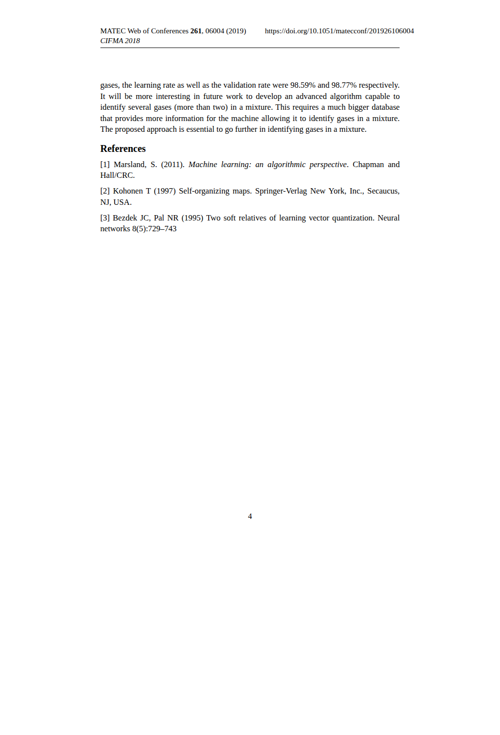MATEC Web of Conferences 261, 06004 (2019)
https://doi.org/10.1051/matecconf/201926106004
CIFMA 2018
gases, the learning rate as well as the validation rate were 98.59% and 98.77% respectively. It will be more interesting in future work to develop an advanced algorithm capable to identify several gases (more than two) in a mixture. This requires a much bigger database that provides more information for the machine allowing it to identify gases in a mixture. The proposed approach is essential to go further in identifying gases in a mixture.
References
[1] Marsland, S. (2011). Machine learning: an algorithmic perspective. Chapman and Hall/CRC.
[2] Kohonen T (1997) Self-organizing maps. Springer-Verlag New York, Inc., Secaucus, NJ, USA.
[3] Bezdek JC, Pal NR (1995) Two soft relatives of learning vector quantization. Neural networks 8(5):729–743
4